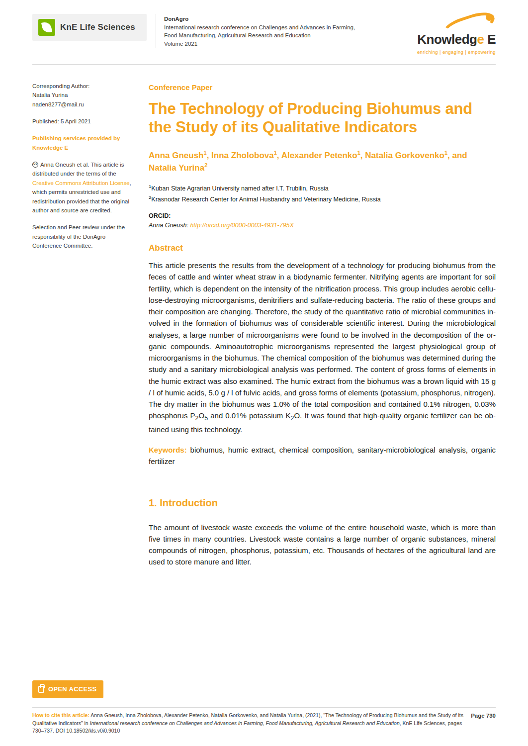KnE Life Sciences
DonAgro
International research conference on Challenges and Advances in Farming,
Food Manufacturing, Agricultural Research and Education
Volume 2021
Knowledge E
enriching | engaging | empowering
Corresponding Author:
Natalia Yurina
naden8277@mail.ru
Published: 5 April 2021
Publishing services provided by Knowledge E
Anna Gneush et al. This article is distributed under the terms of the Creative Commons Attribution License, which permits unrestricted use and redistribution provided that the original author and source are credited.
Selection and Peer-review under the responsibility of the DonAgro Conference Committee.
Conference Paper
The Technology of Producing Biohumus and the Study of its Qualitative Indicators
Anna Gneush1, Inna Zholobova1, Alexander Petenko1, Natalia Gorkovenko1, and Natalia Yurina2
1Kuban State Agrarian University named after I.T. Trubilin, Russia
2Krasnodar Research Center for Animal Husbandry and Veterinary Medicine, Russia
ORCID:
Anna Gneush: http://orcid.org/0000-0003-4931-795X
Abstract
This article presents the results from the development of a technology for producing biohumus from the feces of cattle and winter wheat straw in a biodynamic fermenter. Nitrifying agents are important for soil fertility, which is dependent on the intensity of the nitrification process. This group includes aerobic cellulose-destroying microorganisms, denitrifiers and sulfate-reducing bacteria. The ratio of these groups and their composition are changing. Therefore, the study of the quantitative ratio of microbial communities involved in the formation of biohumus was of considerable scientific interest. During the microbiological analyses, a large number of microorganisms were found to be involved in the decomposition of the organic compounds. Aminoautotrophic microorganisms represented the largest physiological group of microorganisms in the biohumus. The chemical composition of the biohumus was determined during the study and a sanitary microbiological analysis was performed. The content of gross forms of elements in the humic extract was also examined. The humic extract from the biohumus was a brown liquid with 15 g / l of humic acids, 5.0 g / l of fulvic acids, and gross forms of elements (potassium, phosphorus, nitrogen). The dry matter in the biohumus was 1.0% of the total composition and contained 0.1% nitrogen, 0.03% phosphorus P2O5 and 0.01% potassium K2O. It was found that high-quality organic fertilizer can be obtained using this technology.
Keywords: biohumus, humic extract, chemical composition, sanitary-microbiological analysis, organic fertilizer
1. Introduction
The amount of livestock waste exceeds the volume of the entire household waste, which is more than five times in many countries. Livestock waste contains a large number of organic substances, mineral compounds of nitrogen, phosphorus, potassium, etc. Thousands of hectares of the agricultural land are used to store manure and litter.
OPEN ACCESS
Page 730 How to cite this article: Anna Gneush, Inna Zholobova, Alexander Petenko, Natalia Gorkovenko, and Natalia Yurina, (2021), “The Technology of Producing Biohumus and the Study of its Qualitative Indicators” in International research conference on Challenges and Advances in Farming, Food Manufacturing, Agricultural Research and Education, KnE Life Sciences, pages 730–737. DOI 10.18502/kls.v0i0.9010